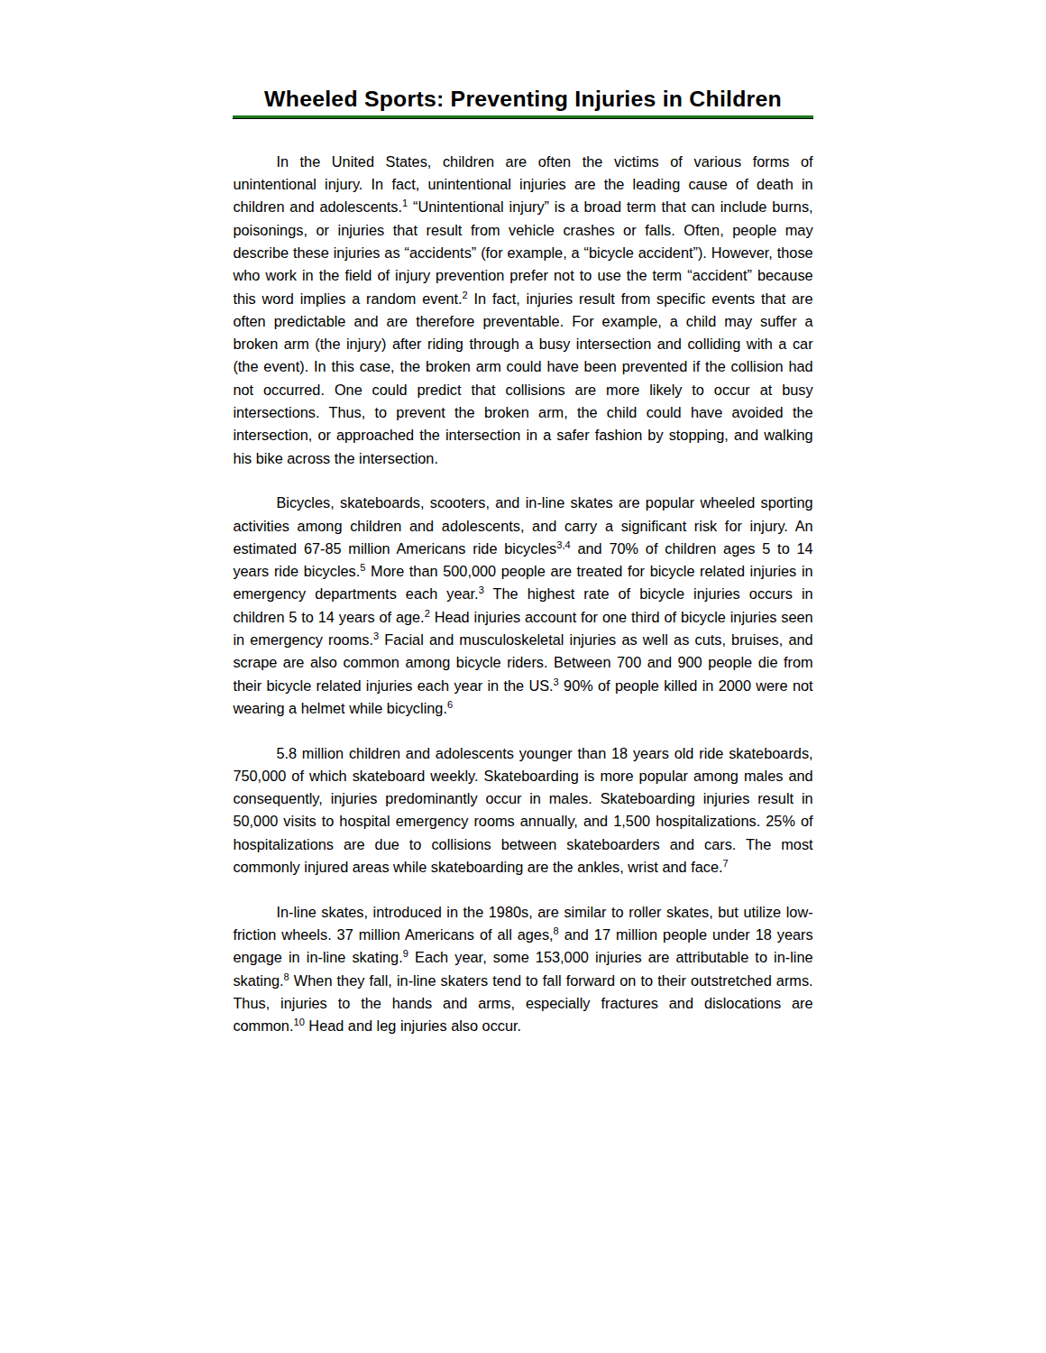Wheeled Sports: Preventing Injuries in Children
In the United States, children are often the victims of various forms of unintentional injury. In fact, unintentional injuries are the leading cause of death in children and adolescents.1 “Unintentional injury” is a broad term that can include burns, poisonings, or injuries that result from vehicle crashes or falls. Often, people may describe these injuries as “accidents” (for example, a “bicycle accident”). However, those who work in the field of injury prevention prefer not to use the term “accident” because this word implies a random event.2 In fact, injuries result from specific events that are often predictable and are therefore preventable. For example, a child may suffer a broken arm (the injury) after riding through a busy intersection and colliding with a car (the event). In this case, the broken arm could have been prevented if the collision had not occurred. One could predict that collisions are more likely to occur at busy intersections. Thus, to prevent the broken arm, the child could have avoided the intersection, or approached the intersection in a safer fashion by stopping, and walking his bike across the intersection.
Bicycles, skateboards, scooters, and in-line skates are popular wheeled sporting activities among children and adolescents, and carry a significant risk for injury. An estimated 67-85 million Americans ride bicycles3,4 and 70% of children ages 5 to 14 years ride bicycles.5 More than 500,000 people are treated for bicycle related injuries in emergency departments each year.3 The highest rate of bicycle injuries occurs in children 5 to 14 years of age.2 Head injuries account for one third of bicycle injuries seen in emergency rooms.3 Facial and musculoskeletal injuries as well as cuts, bruises, and scrape are also common among bicycle riders. Between 700 and 900 people die from their bicycle related injuries each year in the US.3 90% of people killed in 2000 were not wearing a helmet while bicycling.6
5.8 million children and adolescents younger than 18 years old ride skateboards, 750,000 of which skateboard weekly. Skateboarding is more popular among males and consequently, injuries predominantly occur in males. Skateboarding injuries result in 50,000 visits to hospital emergency rooms annually, and 1,500 hospitalizations. 25% of hospitalizations are due to collisions between skateboarders and cars. The most commonly injured areas while skateboarding are the ankles, wrist and face.7
In-line skates, introduced in the 1980s, are similar to roller skates, but utilize low-friction wheels. 37 million Americans of all ages,8 and 17 million people under 18 years engage in in-line skating.9 Each year, some 153,000 injuries are attributable to in-line skating.8 When they fall, in-line skaters tend to fall forward on to their outstretched arms. Thus, injuries to the hands and arms, especially fractures and dislocations are common.10 Head and leg injuries also occur.